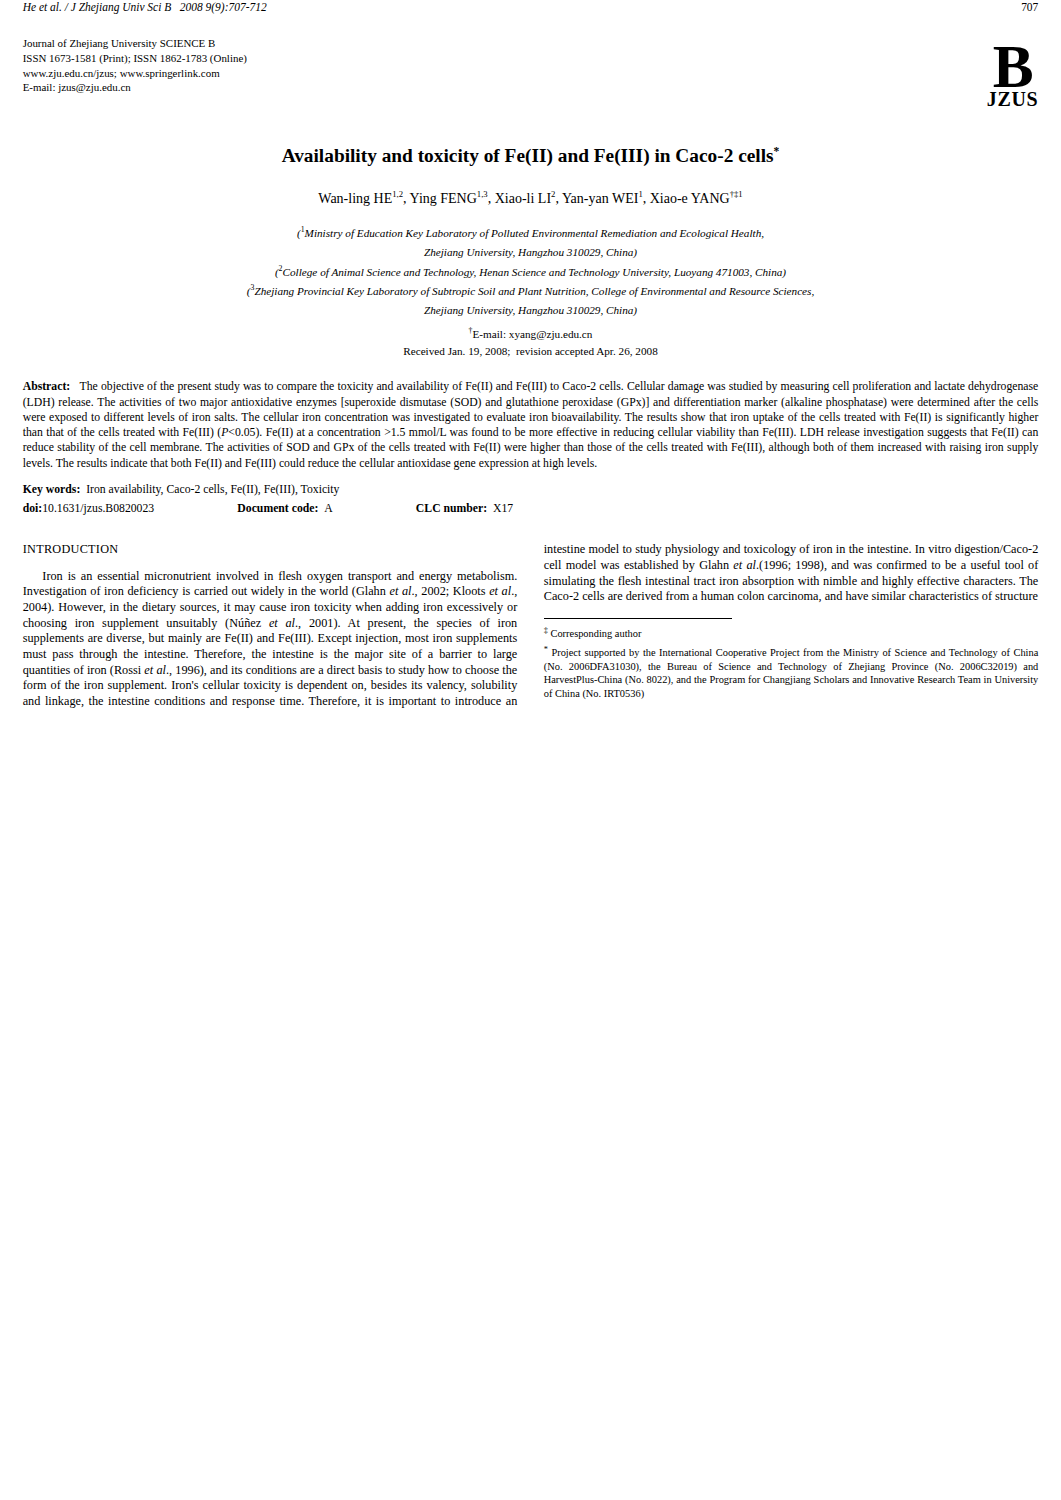He et al. / J Zhejiang Univ Sci B 2008 9(9):707-712 707
Journal of Zhejiang University SCIENCE B
ISSN 1673-1581 (Print); ISSN 1862-1783 (Online)
www.zju.edu.cn/jzus; www.springerlink.com
E-mail: jzus@zju.edu.cn
B JZUS
Availability and toxicity of Fe(II) and Fe(III) in Caco-2 cells*
Wan-ling HE1,2, Ying FENG1,3, Xiao-li LI2, Yan-yan WEI1, Xiao-e YANG†‡1
(1Ministry of Education Key Laboratory of Polluted Environmental Remediation and Ecological Health,
Zhejiang University, Hangzhou 310029, China)
(2College of Animal Science and Technology, Henan Science and Technology University, Luoyang 471003, China)
(3Zhejiang Provincial Key Laboratory of Subtropic Soil and Plant Nutrition, College of Environmental and Resource Sciences,
Zhejiang University, Hangzhou 310029, China)
†E-mail: xyang@zju.edu.cn
Received Jan. 19, 2008; revision accepted Apr. 26, 2008
Abstract: The objective of the present study was to compare the toxicity and availability of Fe(II) and Fe(III) to Caco-2 cells. Cellular damage was studied by measuring cell proliferation and lactate dehydrogenase (LDH) release. The activities of two major antioxidative enzymes [superoxide dismutase (SOD) and glutathione peroxidase (GPx)] and differentiation marker (alkaline phosphatase) were determined after the cells were exposed to different levels of iron salts. The cellular iron concentration was investigated to evaluate iron bioavailability. The results show that iron uptake of the cells treated with Fe(II) is significantly higher than that of the cells treated with Fe(III) (P<0.05). Fe(II) at a concentration >1.5 mmol/L was found to be more effective in reducing cellular viability than Fe(III). LDH release investigation suggests that Fe(II) can reduce stability of the cell membrane. The activities of SOD and GPx of the cells treated with Fe(II) were higher than those of the cells treated with Fe(III), although both of them increased with raising iron supply levels. The results indicate that both Fe(II) and Fe(III) could reduce the cellular antioxidase gene expression at high levels.
Key words: Iron availability, Caco-2 cells, Fe(II), Fe(III), Toxicity
doi: 10.1631/jzus.B0820023 Document code: A CLC number: X17
Introduction
Iron is an essential micronutrient involved in flesh oxygen transport and energy metabolism. Investigation of iron deficiency is carried out widely in the world (Glahn et al., 2002; Kloots et al., 2004). However, in the dietary sources, it may cause iron toxicity when adding iron excessively or choosing iron supplement unsuitably (Núñez et al., 2001). At present, the species of iron supplements are diverse, but mainly are Fe(II) and Fe(III). Except injection, most iron supplements must pass through the intestine. Therefore, the intestine is the major site of a barrier to large quantities of iron (Rossi et al., 1996), and its conditions are a direct basis to study how to choose the form of the iron supplement. Iron's cellular toxicity is dependent on, besides its valency, solubility and linkage, the intestine conditions and response time. Therefore, it is important to introduce an intestine model to study physiology and toxicology of iron in the intestine. In vitro digestion/Caco-2 cell model was established by Glahn et al.(1996; 1998), and was confirmed to be a useful tool of simulating the flesh intestinal tract iron absorption with nimble and highly effective characters. The Caco-2 cells are derived from a human colon carcinoma, and have similar characteristics of structure
‡ Corresponding author
* Project supported by the International Cooperative Project from the Ministry of Science and Technology of China (No. 2006DFA31030), the Bureau of Science and Technology of Zhejiang Province (No. 2006C32019) and HarvestPlus-China (No. 8022), and the Program for Changjiang Scholars and Innovative Research Team in University of China (No. IRT0536)